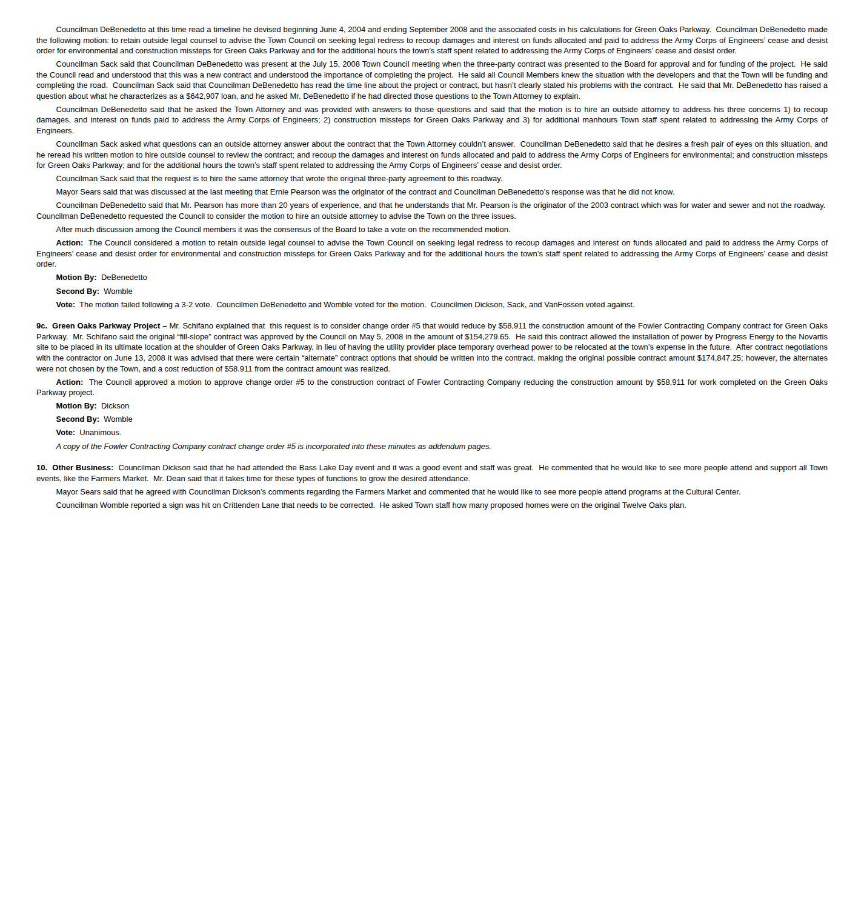Councilman DeBenedetto at this time read a timeline he devised beginning June 4, 2004 and ending September 2008 and the associated costs in his calculations for Green Oaks Parkway. Councilman DeBenedetto made the following motion: to retain outside legal counsel to advise the Town Council on seeking legal redress to recoup damages and interest on funds allocated and paid to address the Army Corps of Engineers’ cease and desist order for environmental and construction missteps for Green Oaks Parkway and for the additional hours the town’s staff spent related to addressing the Army Corps of Engineers’ cease and desist order.
Councilman Sack said that Councilman DeBenedetto was present at the July 15, 2008 Town Council meeting when the three-party contract was presented to the Board for approval and for funding of the project. He said the Council read and understood that this was a new contract and understood the importance of completing the project. He said all Council Members knew the situation with the developers and that the Town will be funding and completing the road. Councilman Sack said that Councilman DeBenedetto has read the time line about the project or contract, but hasn’t clearly stated his problems with the contract. He said that Mr. DeBenedetto has raised a question about what he characterizes as a $642,907 loan, and he asked Mr. DeBenedetto if he had directed those questions to the Town Attorney to explain.
Councilman DeBenedetto said that he asked the Town Attorney and was provided with answers to those questions and said that the motion is to hire an outside attorney to address his three concerns 1) to recoup damages, and interest on funds paid to address the Army Corps of Engineers; 2) construction missteps for Green Oaks Parkway and 3) for additional manhours Town staff spent related to addressing the Army Corps of Engineers.
Councilman Sack asked what questions can an outside attorney answer about the contract that the Town Attorney couldn’t answer. Councilman DeBenedetto said that he desires a fresh pair of eyes on this situation, and he reread his written motion to hire outside counsel to review the contract; and recoup the damages and interest on funds allocated and paid to address the Army Corps of Engineers for environmental; and construction missteps for Green Oaks Parkway; and for the additional hours the town’s staff spent related to addressing the Army Corps of Engineers’ cease and desist order.
Councilman Sack said that the request is to hire the same attorney that wrote the original three-party agreement to this roadway.
Mayor Sears said that was discussed at the last meeting that Ernie Pearson was the originator of the contract and Councilman DeBenedetto’s response was that he did not know.
Councilman DeBenedetto said that Mr. Pearson has more than 20 years of experience, and that he understands that Mr. Pearson is the originator of the 2003 contract which was for water and sewer and not the roadway. Councilman DeBenedetto requested the Council to consider the motion to hire an outside attorney to advise the Town on the three issues.
After much discussion among the Council members it was the consensus of the Board to take a vote on the recommended motion.
Action: The Council considered a motion to retain outside legal counsel to advise the Town Council on seeking legal redress to recoup damages and interest on funds allocated and paid to address the Army Corps of Engineers’ cease and desist order for environmental and construction missteps for Green Oaks Parkway and for the additional hours the town’s staff spent related to addressing the Army Corps of Engineers’ cease and desist order.
Motion By: DeBenedetto
Second By: Womble
Vote: The motion failed following a 3-2 vote. Councilmen DeBenedetto and Womble voted for the motion. Councilmen Dickson, Sack, and VanFossen voted against.
9c. Green Oaks Parkway Project – Mr. Schifano explained that this request is to consider change order #5 that would reduce by $58,911 the construction amount of the Fowler Contracting Company contract for Green Oaks Parkway. Mr. Schifano said the original “fill-slope” contract was approved by the Council on May 5, 2008 in the amount of $154,279.65. He said this contract allowed the installation of power by Progress Energy to the Novartis site to be placed in its ultimate location at the shoulder of Green Oaks Parkway, in lieu of having the utility provider place temporary overhead power to be relocated at the town’s expense in the future. After contract negotiations with the contractor on June 13, 2008 it was advised that there were certain “alternate” contract options that should be written into the contract, making the original possible contract amount $174,847.25; however, the alternates were not chosen by the Town, and a cost reduction of $58.911 from the contract amount was realized.
Action: The Council approved a motion to approve change order #5 to the construction contract of Fowler Contracting Company reducing the construction amount by $58,911 for work completed on the Green Oaks Parkway project.
Motion By: Dickson
Second By: Womble
Vote: Unanimous.
A copy of the Fowler Contracting Company contract change order #5 is incorporated into these minutes as addendum pages.
10. Other Business: Councilman Dickson said that he had attended the Bass Lake Day event and it was a good event and staff was great. He commented that he would like to see more people attend and support all Town events, like the Farmers Market. Mr. Dean said that it takes time for these types of functions to grow the desired attendance.
Mayor Sears said that he agreed with Councilman Dickson’s comments regarding the Farmers Market and commented that he would like to see more people attend programs at the Cultural Center.
Councilman Womble reported a sign was hit on Crittenden Lane that needs to be corrected. He asked Town staff how many proposed homes were on the original Twelve Oaks plan.